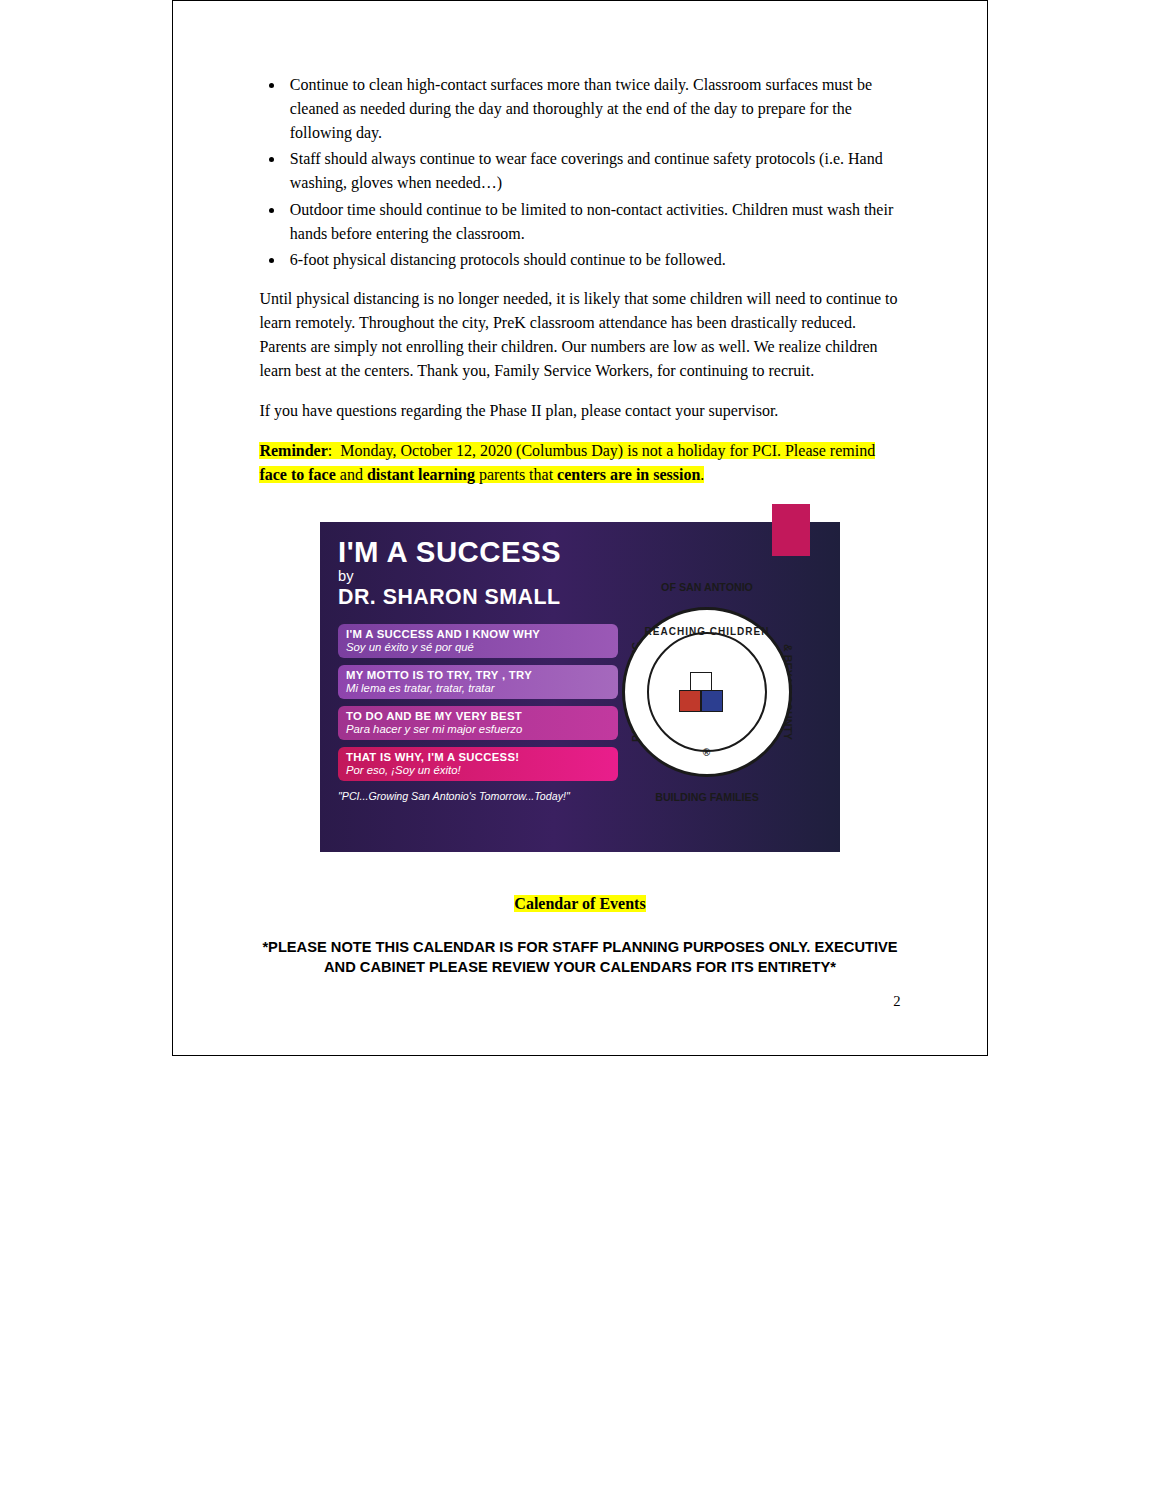Continue to clean high-contact surfaces more than twice daily. Classroom surfaces must be cleaned as needed during the day and thoroughly at the end of the day to prepare for the following day.
Staff should always continue to wear face coverings and continue safety protocols (i.e. Hand washing, gloves when needed…)
Outdoor time should continue to be limited to non-contact activities. Children must wash their hands before entering the classroom.
6-foot physical distancing protocols should continue to be followed.
Until physical distancing is no longer needed, it is likely that some children will need to continue to learn remotely. Throughout the city, PreK classroom attendance has been drastically reduced. Parents are simply not enrolling their children. Our numbers are low as well. We realize children learn best at the centers. Thank you, Family Service Workers, for continuing to recruit.
If you have questions regarding the Phase II plan, please contact your supervisor.
Reminder: Monday, October 12, 2020 (Columbus Day) is not a holiday for PCI. Please remind face to face and distant learning parents that centers are in session.
I'M A SUCCESS
by
DR. SHARON SMALL
I'M A SUCCESS AND I KNOW WHY
Soy un éxito y sé por qué
MY MOTTO IS TO TRY, TRY , TRY
Mi lema es tratar, tratar, tratar
TO DO AND BE MY VERY BEST
Para hacer y ser mi major esfuerzo
THAT IS WHY, I'M A SUCCESS!
Por eso, ¡Soy un éxito!
"PCI...Growing San Antonio's Tomorrow...Today!"
OF SAN ANTONIO
PARENT/CHILD INC
& BEXAR COUNTY
BUILDING FAMILIES
REACHING CHILDREN
®
Calendar of Events
*PLEASE NOTE THIS CALENDAR IS FOR STAFF PLANNING PURPOSES ONLY. EXECUTIVE AND CABINET PLEASE REVIEW YOUR CALENDARS FOR ITS ENTIRETY*
2